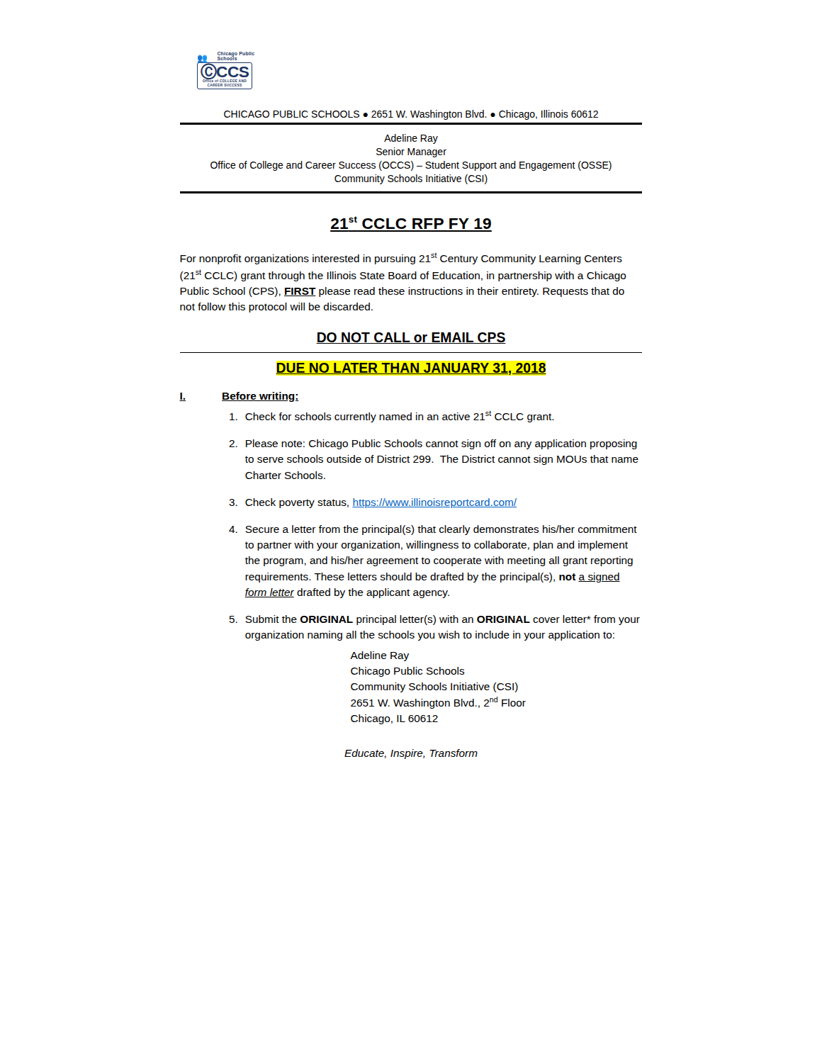👥
Chicago Public
Schools
ⒸCCS
Office of COLLEGE AND
CAREER SUCCESS
CHICAGO PUBLIC SCHOOLS ● 2651 W. Washington Blvd. ● Chicago, Illinois 60612
Adeline Ray
Senior Manager
Office of College and Career Success (OCCS) – Student Support and Engagement (OSSE)
Community Schools Initiative (CSI)
21st CCLC RFP FY 19
For nonprofit organizations interested in pursuing 21st Century Community Learning Centers (21st CCLC) grant through the Illinois State Board of Education, in partnership with a Chicago Public School (CPS), FIRST please read these instructions in their entirety. Requests that do not follow this protocol will be discarded.
DO NOT CALL or EMAIL CPS
DUE NO LATER THAN JANUARY 31, 2018
I. Before writing:
Check for schools currently named in an active 21st CCLC grant.
Please note: Chicago Public Schools cannot sign off on any application proposing to serve schools outside of District 299. The District cannot sign MOUs that name Charter Schools.
Check poverty status, https://www.illinoisreportcard.com/
Secure a letter from the principal(s) that clearly demonstrates his/her commitment to partner with your organization, willingness to collaborate, plan and implement the program, and his/her agreement to cooperate with meeting all grant reporting requirements. These letters should be drafted by the principal(s), not a signed form letter drafted by the applicant agency.
Submit the ORIGINAL principal letter(s) with an ORIGINAL cover letter* from your organization naming all the schools you wish to include in your application to:
Adeline Ray
Chicago Public Schools
Community Schools Initiative (CSI)
2651 W. Washington Blvd., 2nd Floor
Chicago, IL 60612
Educate, Inspire, Transform